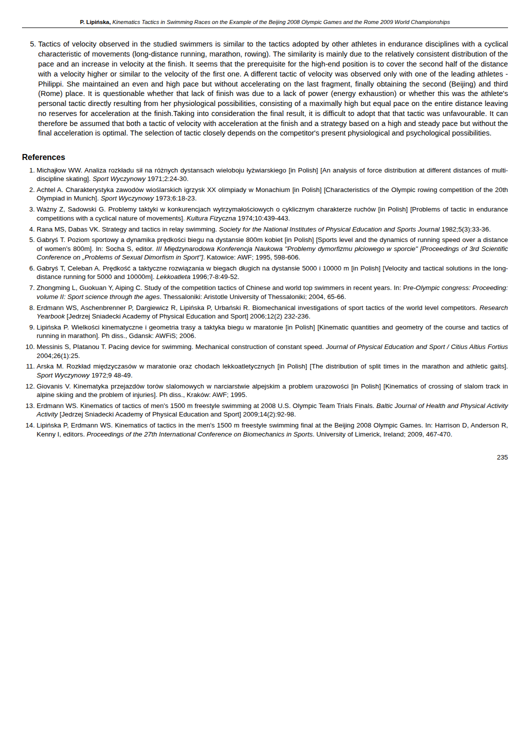P. Lipińska, Kinematics Tactics in Swimming Races on the Example of the Beijing 2008 Olympic Games and the Rome 2009 World Championships
Tactics of velocity observed in the studied swimmers is similar to the tactics adopted by other athletes in endurance disciplines with a cyclical characteristic of movements (long-distance running, marathon, rowing). The similarity is mainly due to the relatively consistent distribution of the pace and an increase in velocity at the finish. It seems that the prerequisite for the high-end position is to cover the second half of the distance with a velocity higher or similar to the velocity of the first one. A different tactic of velocity was observed only with one of the leading athletes - Philippi. She maintained an even and high pace but without accelerating on the last fragment, finally obtaining the second (Beijing) and third (Rome) place. It is questionable whether that lack of finish was due to a lack of power (energy exhaustion) or whether this was the athlete's personal tactic directly resulting from her physiological possibilities, consisting of a maximally high but equal pace on the entire distance leaving no reserves for acceleration at the finish.Taking into consideration the final result, it is difficult to adopt that that tactic was unfavourable. It can therefore be assumed that both a tactic of velocity with acceleration at the finish and a strategy based on a high and steady pace but without the final acceleration is optimal. The selection of tactic closely depends on the competitor's present physiological and psychological possibilities.
References
Michajłow WW. Analiza rozkładu sił na różnych dystansach wieloboju łyżwiarskiego [in Polish] [An analysis of force distribution at different distances of multi-discipline skating]. Sport Wyczynowy 1971;2:24-30.
Achtel A. Charakterystyka zawodów wioślarskich igrzysk XX olimpiady w Monachium [in Polish] [Characteristics of the Olympic rowing competition of the 20th Olympiad in Munich]. Sport Wyczynowy 1973;6:18-23.
Ważny Z, Sadowski G. Problemy taktyki w konkurencjach wytrzymałościowych o cyklicznym charakterze ruchów [in Polish] [Problems of tactic in endurance competitions with a cyclical nature of movements]. Kultura Fizyczna 1974;10:439-443.
Rana MS, Dabas VK. Strategy and tactics in relay swimming. Society for the National Institutes of Physical Education and Sports Journal 1982;5(3):33-36.
Gabryś T. Poziom sportowy a dynamika prędkości biegu na dystansie 800m kobiet [in Polish] [Sports level and the dynamics of running speed over a distance of women's 800m]. In: Socha S, editor. III Międzynarodowa Konferencja Naukowa "Problemy dymorfizmu płciowego w sporcie" [Proceedings of 3rd Scientific Conference on „Problems of Sexual Dimorfism in Sport"]. Katowice: AWF; 1995, 598-606.
Gabryś T, Celeban A. Prędkość a taktyczne rozwiązania w biegach długich na dystansie 5000 i 10000 m [in Polish] [Velocity and tactical solutions in the long-distance running for 5000 and 10000m]. Lekkoatleta 1996;7-8:49-52.
Zhongming L, Guokuan Y, Aiping C. Study of the competition tactics of Chinese and world top swimmers in recent years. In: Pre-Olympic congress: Proceeding: volume II: Sport science through the ages. Thessaloniki: Aristotle University of Thessaloniki; 2004, 65-66.
Erdmann WS, Aschenbrenner P, Dargiewicz R, Lipińska P, Urbański R. Biomechanical investigations of sport tactics of the world level competitors. Research Yearbook [Jedrzej Sniadecki Academy of Physical Education and Sport] 2006;12(2) 232-236.
Lipińska P. Wielkości kinematyczne i geometria trasy a taktyka biegu w maratonie [in Polish] [Kinematic quantities and geometry of the course and tactics of running in marathon]. Ph diss., Gdansk: AWFiS; 2006.
Messinis S, Platanou T. Pacing device for swimming. Mechanical construction of constant speed. Journal of Physical Education and Sport / Citius Altius Fortius 2004;26(1):25.
Arska M. Rozkład międzyczasów w maratonie oraz chodach lekkoatletycznych [in Polish] [The distribution of split times in the marathon and athletic gaits]. Sport Wyczynowy 1972;9 48-49.
Giovanis V. Kinematyka przejazdów torów slalomowych w narciarstwie alpejskim a problem urazowości [in Polish] [Kinematics of crossing of slalom track in alpine skiing and the problem of injuries]. Ph diss., Kraków: AWF; 1995.
Erdmann WS. Kinematics of tactics of men's 1500 m freestyle swimming at 2008 U.S. Olympic Team Trials Finals. Baltic Journal of Health and Physical Activity Activity [Jedrzej Sniadecki Academy of Physical Education and Sport] 2009;14(2):92-98.
Lipińska P, Erdmann WS. Kinematics of tactics in the men's 1500 m freestyle swimming final at the Beijing 2008 Olympic Games. In: Harrison D, Anderson R, Kenny I, editors. Proceedings of the 27th International Conference on Biomechanics in Sports. University of Limerick, Ireland; 2009, 467-470.
235